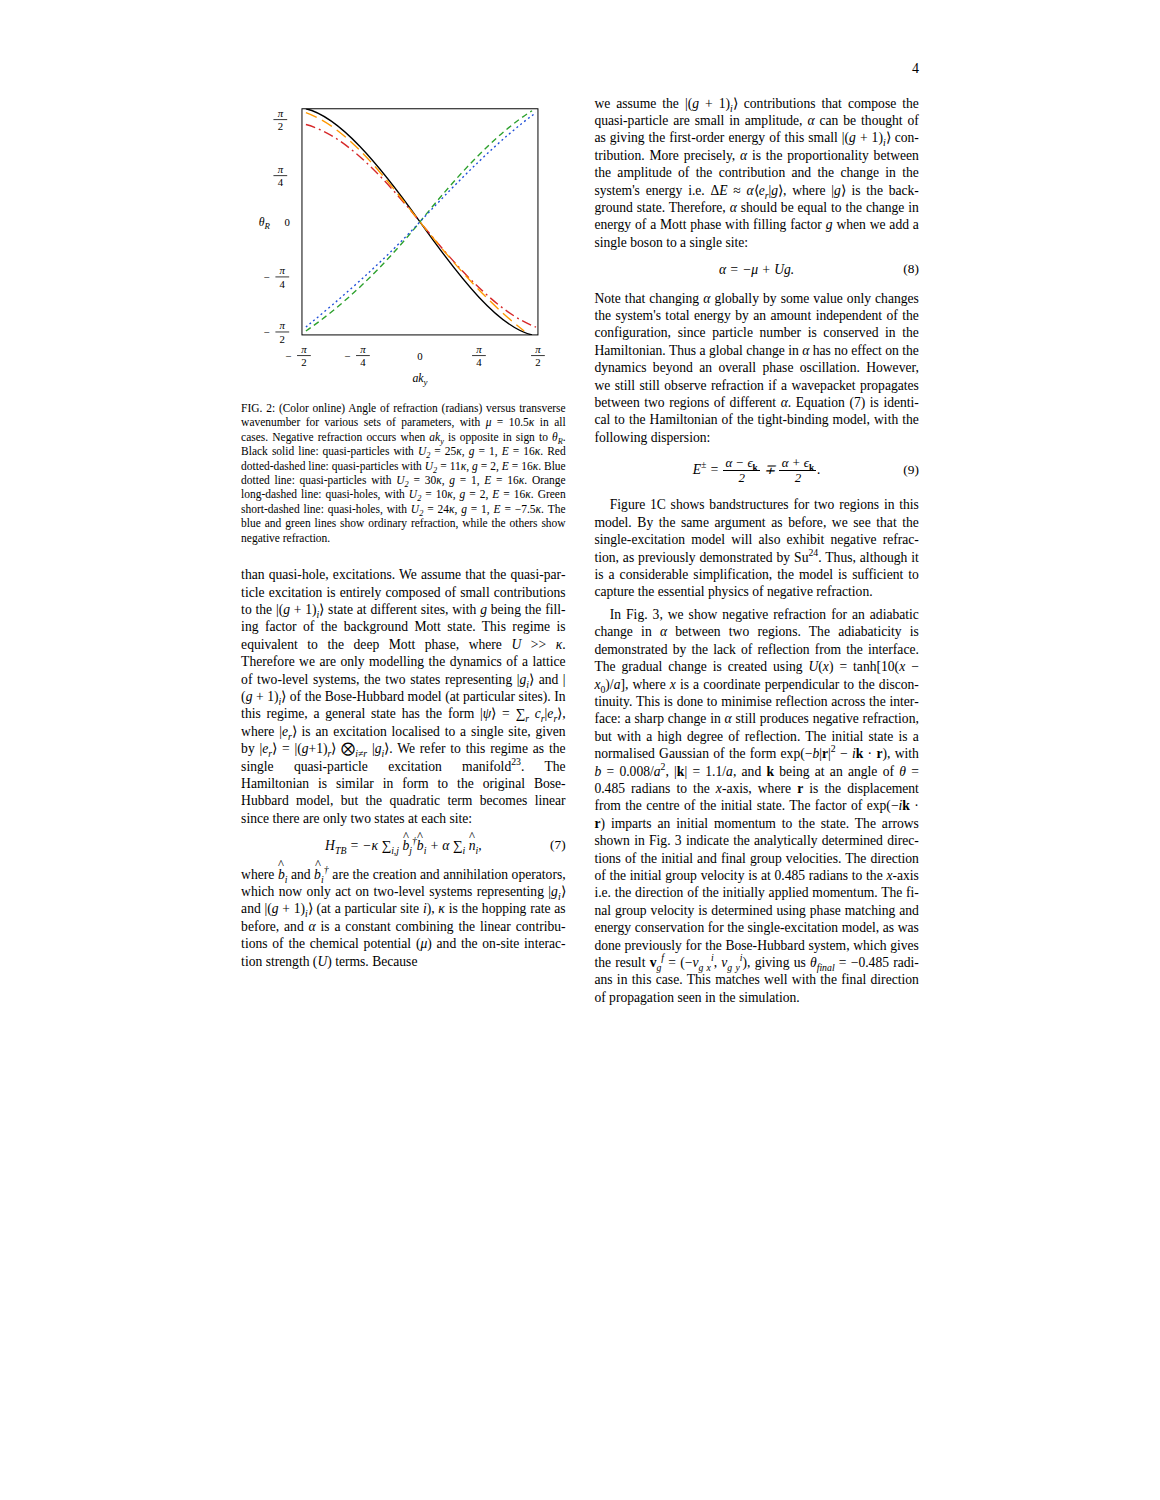4
π 2 π 4 0 − π 4 − π 2 θR − π 2 − π 4 0 π 4 π 2 aky
FIG. 2: (Color online) Angle of refraction (radians) versus transverse wavenumber for various sets of parameters, with μ = 10.5κ in all cases. Negative refraction occurs when aky is opposite in sign to θR. Black solid line: quasi-particles with U2 = 25κ, g = 1, E = 16κ. Red dotted-dashed line: quasi-particles with U2 = 11κ, g = 2, E = 16κ. Blue dotted line: quasi-particles with U2 = 30κ, g = 1, E = 16κ. Orange long-dashed line: quasi-holes, with U2 = 10κ, g = 2, E = 16κ. Green short-dashed line: quasi-holes, with U2 = 24κ, g = 1, E = −7.5κ. The blue and green lines show ordinary refraction, while the others show negative refraction.
than quasi-hole, excitations. We assume that the quasi-particle excitation is entirely composed of small contributions to the |(g + 1)i⟩ state at different sites, with g being the filling factor of the background Mott state. This regime is equivalent to the deep Mott phase, where U >> κ. Therefore we are only modelling the dynamics of a lattice of two-level systems, the two states representing |gi⟩ and |(g + 1)i⟩ of the Bose-Hubbard model (at particular sites). In this regime, a general state has the form |ψ⟩ = ∑r cr|er⟩, where |er⟩ is an excitation localised to a single site, given by |er⟩ = |(g+1)r⟩ ⨂i≠r |gi⟩. We refer to this regime as the single quasi-particle excitation manifold23. The Hamiltonian is similar in form to the original Bose-Hubbard model, but the quadratic term becomes linear since there are only two states at each site:
HTB = −κ ∑i,j bj†bi + α ∑i ni,
(7)
where bi and bi† are the creation and annihilation operators, which now only act on two-level systems representing |gi⟩ and |(g + 1)i⟩ (at a particular site i), κ is the hopping rate as before, and α is a constant combining the linear contributions of the chemical potential (μ) and the on-site interaction strength (U) terms. Because
we assume the |(g + 1)i⟩ contributions that compose the quasi-particle are small in amplitude, α can be thought of as giving the first-order energy of this small |(g + 1)i⟩ contribution. More precisely, α is the proportionality between the amplitude of the contribution and the change in the system's energy i.e. ΔE ≈ α⟨er|g⟩, where |g⟩ is the background state. Therefore, α should be equal to the change in energy of a Mott phase with filling factor g when we add a single boson to a single site:
α = −μ + Ug.
(8)
Note that changing α globally by some value only changes the system's total energy by an amount independent of the configuration, since particle number is conserved in the Hamiltonian. Thus a global change in α has no effect on the dynamics beyond an overall phase oscillation. However, we still still observe refraction if a wavepacket propagates between two regions of different α. Equation (7) is identical to the Hamiltonian of the tight-binding model, with the following dispersion:
E± = α − ϵk 2 ∓ α + ϵk 2.
(9)
Figure 1C shows bandstructures for two regions in this model. By the same argument as before, we see that the single-excitation model will also exhibit negative refraction, as previously demonstrated by Su24. Thus, although it is a considerable simplification, the model is sufficient to capture the essential physics of negative refraction.
In Fig. 3, we show negative refraction for an adiabatic change in α between two regions. The adiabaticity is demonstrated by the lack of reflection from the interface. The gradual change is created using U(x) = tanh[10(x − x0)/a], where x is a coordinate perpendicular to the discontinuity. This is done to minimise reflection across the interface: a sharp change in α still produces negative refraction, but with a high degree of reflection. The initial state is a normalised Gaussian of the form exp(−b|r|2 − ik · r), with b = 0.008/a2, |k| = 1.1/a, and k being at an angle of θ = 0.485 radians to the x-axis, where r is the displacement from the centre of the initial state. The factor of exp(−ik · r) imparts an initial momentum to the state. The arrows shown in Fig. 3 indicate the analytically determined directions of the initial and final group velocities. The direction of the initial group velocity is at 0.485 radians to the x-axis i.e. the direction of the initially applied momentum. The final group velocity is determined using phase matching and energy conservation for the single-excitation model, as was done previously for the Bose-Hubbard system, which gives the result vgf = (−vg xi, vg yi), giving us θfinal = −0.485 radians in this case. This matches well with the final direction of propagation seen in the simulation.